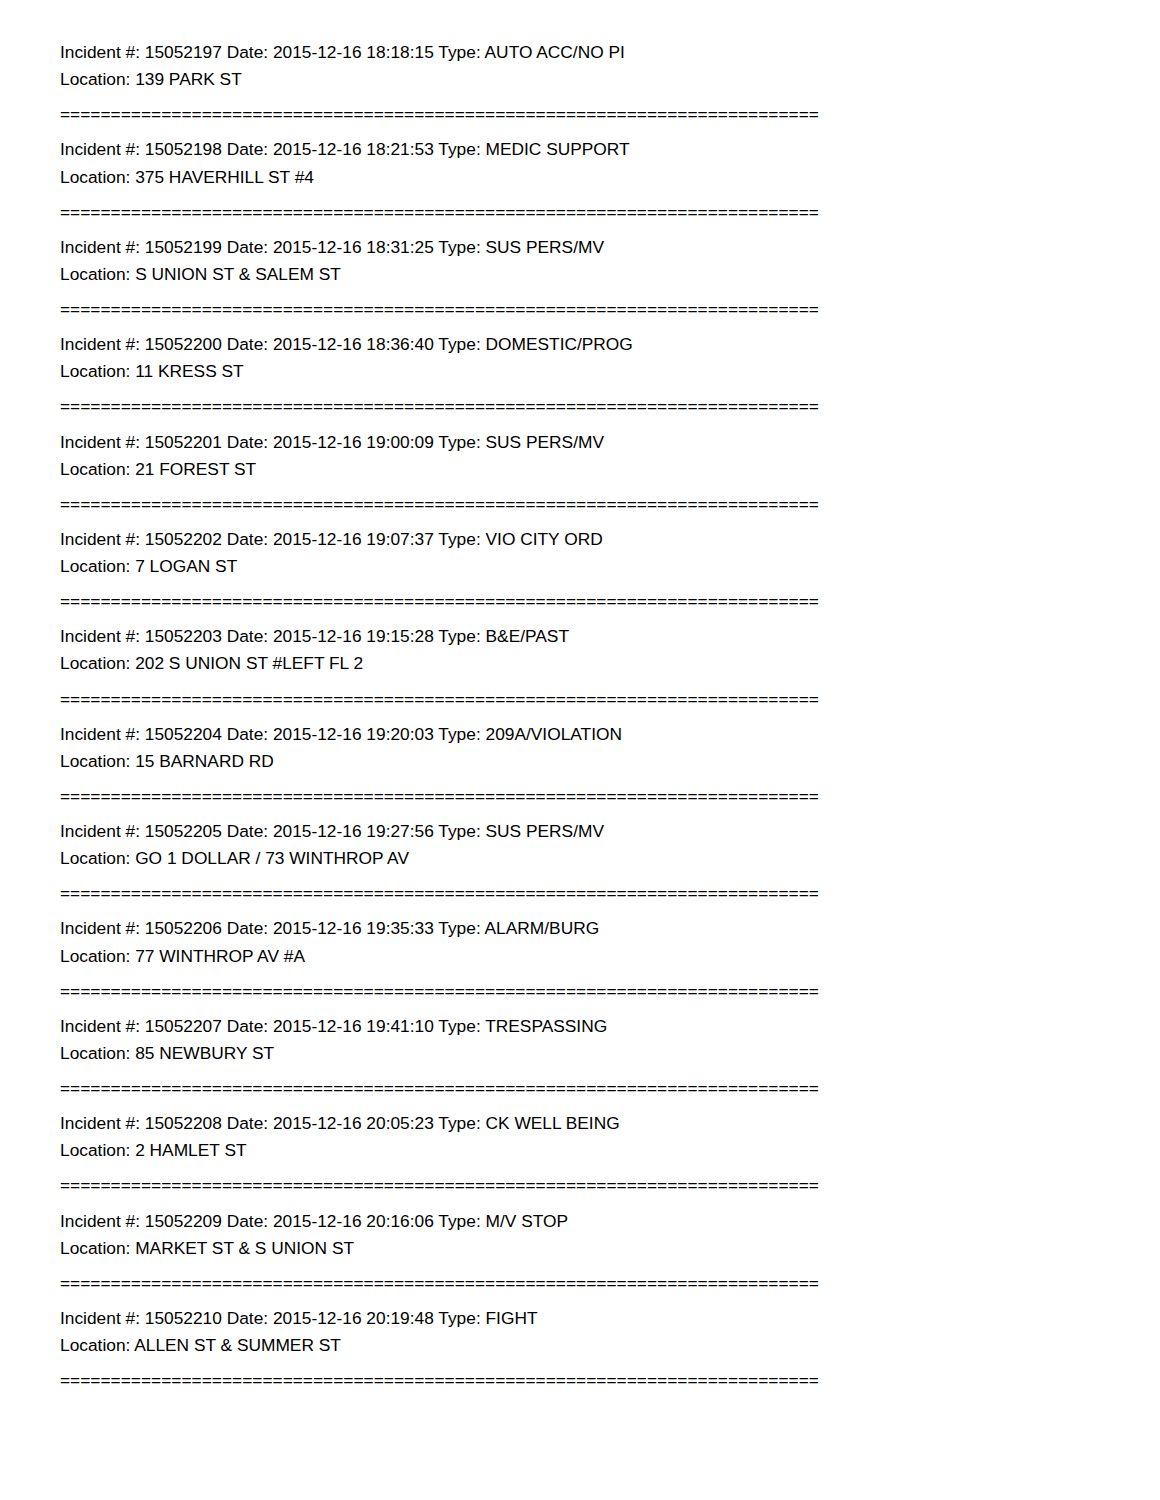Incident #: 15052197 Date: 2015-12-16 18:18:15 Type: AUTO ACC/NO PI
Location: 139 PARK ST
===========================================================================
Incident #: 15052198 Date: 2015-12-16 18:21:53 Type: MEDIC SUPPORT
Location: 375 HAVERHILL ST #4
===========================================================================
Incident #: 15052199 Date: 2015-12-16 18:31:25 Type: SUS PERS/MV
Location: S UNION ST & SALEM ST
===========================================================================
Incident #: 15052200 Date: 2015-12-16 18:36:40 Type: DOMESTIC/PROG
Location: 11 KRESS ST
===========================================================================
Incident #: 15052201 Date: 2015-12-16 19:00:09 Type: SUS PERS/MV
Location: 21 FOREST ST
===========================================================================
Incident #: 15052202 Date: 2015-12-16 19:07:37 Type: VIO CITY ORD
Location: 7 LOGAN ST
===========================================================================
Incident #: 15052203 Date: 2015-12-16 19:15:28 Type: B&E/PAST
Location: 202 S UNION ST #LEFT FL 2
===========================================================================
Incident #: 15052204 Date: 2015-12-16 19:20:03 Type: 209A/VIOLATION
Location: 15 BARNARD RD
===========================================================================
Incident #: 15052205 Date: 2015-12-16 19:27:56 Type: SUS PERS/MV
Location: GO 1 DOLLAR / 73 WINTHROP AV
===========================================================================
Incident #: 15052206 Date: 2015-12-16 19:35:33 Type: ALARM/BURG
Location: 77 WINTHROP AV #A
===========================================================================
Incident #: 15052207 Date: 2015-12-16 19:41:10 Type: TRESPASSING
Location: 85 NEWBURY ST
===========================================================================
Incident #: 15052208 Date: 2015-12-16 20:05:23 Type: CK WELL BEING
Location: 2 HAMLET ST
===========================================================================
Incident #: 15052209 Date: 2015-12-16 20:16:06 Type: M/V STOP
Location: MARKET ST & S UNION ST
===========================================================================
Incident #: 15052210 Date: 2015-12-16 20:19:48 Type: FIGHT
Location: ALLEN ST & SUMMER ST
===========================================================================